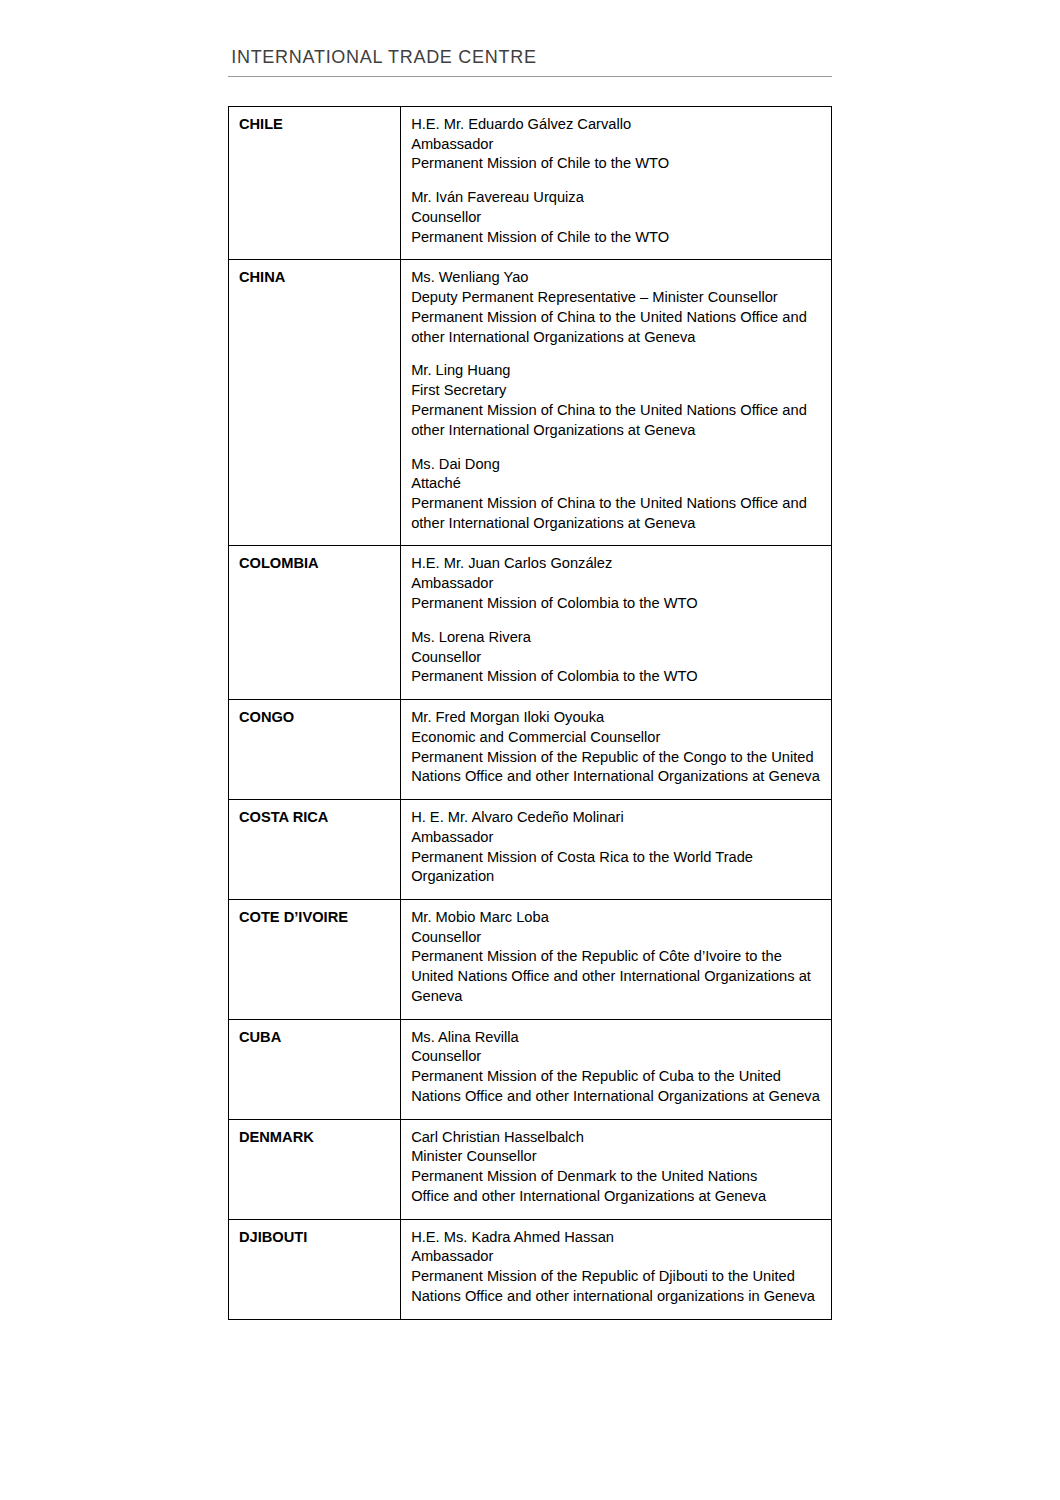INTERNATIONAL TRADE CENTRE
| CHILE | H.E. Mr. Eduardo Gálvez Carvallo Ambassador Permanent Mission of Chile to the WTO Mr. Iván Favereau Urquiza Counsellor Permanent Mission of Chile to the WTO |
| CHINA | Ms. Wenliang Yao Deputy Permanent Representative – Minister Counsellor Permanent Mission of China to the United Nations Office and other International Organizations at Geneva Mr. Ling Huang First Secretary Permanent Mission of China to the United Nations Office and other International Organizations at Geneva Ms. Dai Dong Attaché Permanent Mission of China to the United Nations Office and other International Organizations at Geneva |
| COLOMBIA | H.E. Mr. Juan Carlos González Ambassador Permanent Mission of Colombia to the WTO Ms. Lorena Rivera Counsellor Permanent Mission of Colombia to the WTO |
| CONGO | Mr. Fred Morgan Iloki Oyouka Economic and Commercial Counsellor Permanent Mission of the Republic of the Congo to the United Nations Office and other International Organizations at Geneva |
| COSTA RICA | H. E. Mr. Alvaro Cedeño Molinari Ambassador Permanent Mission of Costa Rica to the World Trade Organization |
| COTE D’IVOIRE | Mr. Mobio Marc Loba Counsellor Permanent Mission of the Republic of Côte d’Ivoire to the United Nations Office and other International Organizations at Geneva |
| CUBA | Ms. Alina Revilla Counsellor Permanent Mission of the Republic of Cuba to the United Nations Office and other International Organizations at Geneva |
| DENMARK | Carl Christian Hasselbalch Minister Counsellor Permanent Mission of Denmark to the United Nations Office and other International Organizations at Geneva |
| DJIBOUTI | H.E. Ms. Kadra Ahmed Hassan Ambassador Permanent Mission of the Republic of Djibouti to the United Nations Office and other international organizations in Geneva |